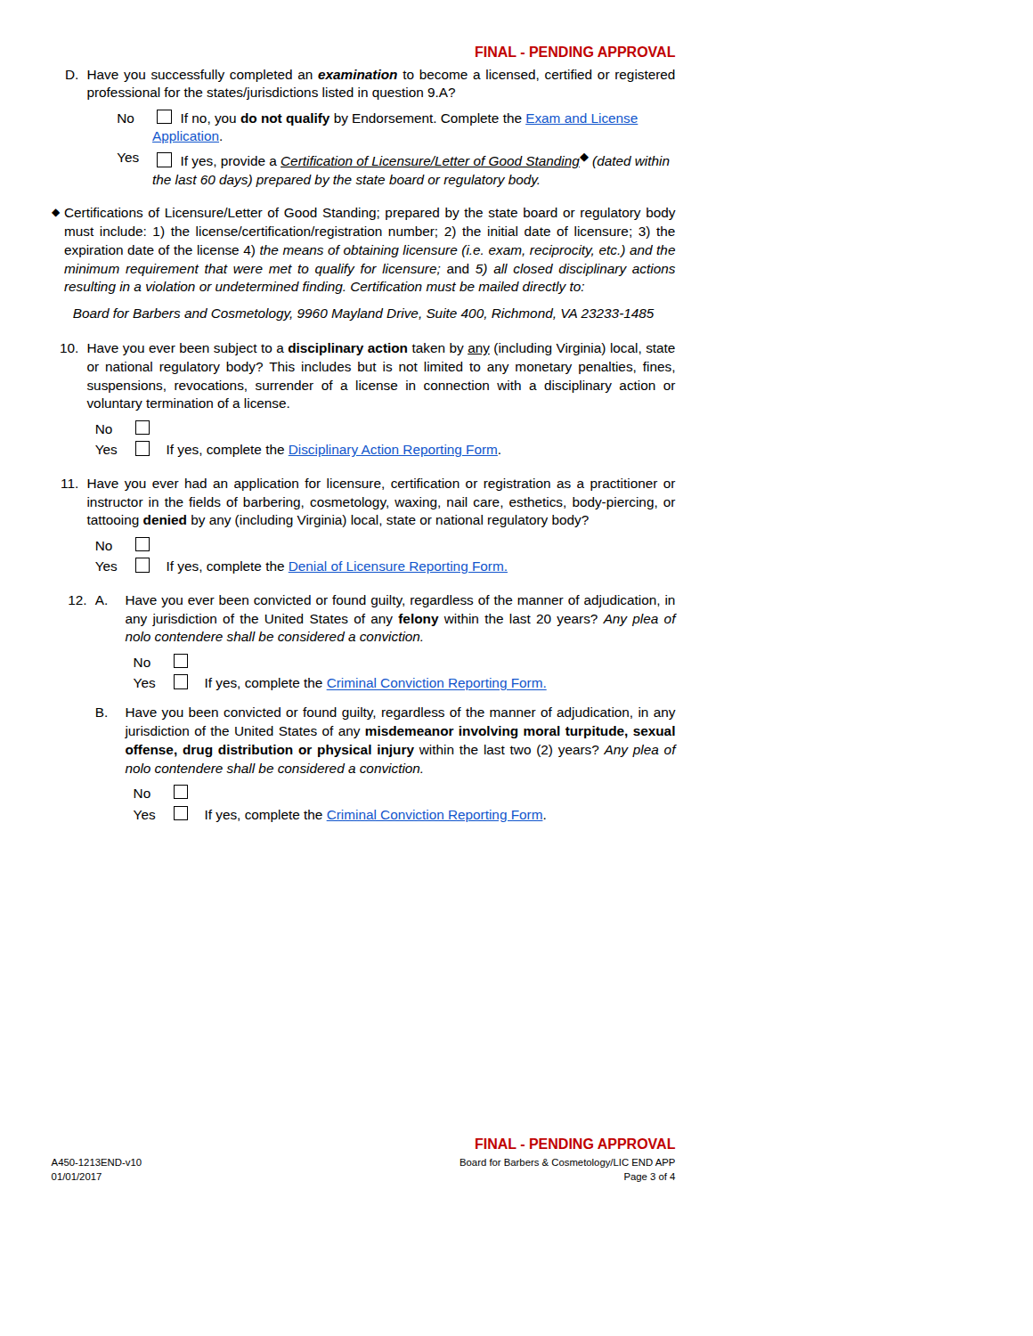FINAL - PENDING APPROVAL
D.
Have you successfully completed an examination to become a licensed, certified or registered professional for the states/jurisdictions listed in question 9.A?
No
If no, you do not qualify by Endorsement. Complete the Exam and License Application.
Yes
If yes, provide a Certification of Licensure/Letter of Good Standing◆ (dated within the last 60 days) prepared by the state board or regulatory body.
◆
Certifications of Licensure/Letter of Good Standing; prepared by the state board or regulatory body must include: 1) the license/certification/registration number; 2) the initial date of licensure; 3) the expiration date of the license 4) the means of obtaining licensure (i.e. exam, reciprocity, etc.) and the minimum requirement that were met to qualify for licensure; and 5) all closed disciplinary actions resulting in a violation or undetermined finding. Certification must be mailed directly to:
Board for Barbers and Cosmetology, 9960 Mayland Drive, Suite 400, Richmond, VA 23233-1485
10.
Have you ever been subject to a disciplinary action taken by any (including Virginia) local, state or national regulatory body? This includes but is not limited to any monetary penalties, fines, suspensions, revocations, surrender of a license in connection with a disciplinary action or voluntary termination of a license.
No
Yes
If yes, complete the Disciplinary Action Reporting Form.
11.
Have you ever had an application for licensure, certification or registration as a practitioner or instructor in the fields of barbering, cosmetology, waxing, nail care, esthetics, body-piercing, or tattooing denied by any (including Virginia) local, state or national regulatory body?
No
Yes
If yes, complete the Denial of Licensure Reporting Form.
12.
A.
Have you ever been convicted or found guilty, regardless of the manner of adjudication, in any jurisdiction of the United States of any felony within the last 20 years? Any plea of nolo contendere shall be considered a conviction.
No
Yes
If yes, complete the Criminal Conviction Reporting Form.
B.
Have you been convicted or found guilty, regardless of the manner of adjudication, in any jurisdiction of the United States of any misdemeanor involving moral turpitude, sexual offense, drug distribution or physical injury within the last two (2) years? Any plea of nolo contendere shall be considered a conviction.
No
Yes
If yes, complete the Criminal Conviction Reporting Form.
A450-1213END-v10
01/01/2017
FINAL - PENDING APPROVAL
Board for Barbers & Cosmetology/LIC END APP
Page 3 of 4